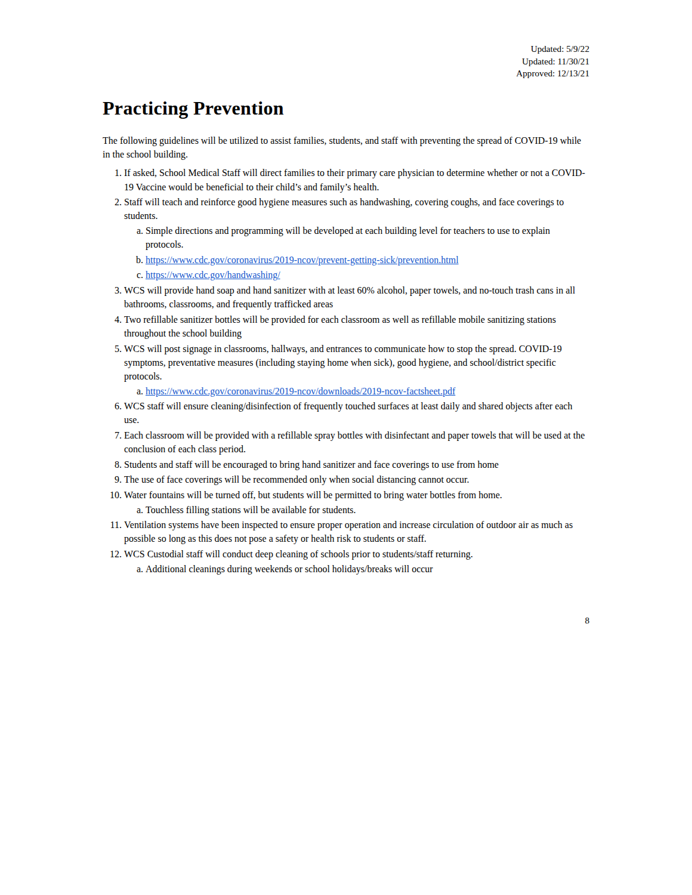Updated: 5/9/22
Updated: 11/30/21
Approved: 12/13/21
Practicing Prevention
The following guidelines will be utilized to assist families, students, and staff with preventing the spread of COVID-19 while in the school building.
If asked, School Medical Staff will direct families to their primary care physician to determine whether or not a COVID-19 Vaccine would be beneficial to their child’s and family’s health.
Staff will teach and reinforce good hygiene measures such as handwashing, covering coughs, and face coverings to students.
Simple directions and programming will be developed at each building level for teachers to use to explain protocols.
https://www.cdc.gov/coronavirus/2019-ncov/prevent-getting-sick/prevention.html
https://www.cdc.gov/handwashing/
WCS will provide hand soap and hand sanitizer with at least 60% alcohol, paper towels, and no-touch trash cans in all bathrooms, classrooms, and frequently trafficked areas
Two refillable sanitizer bottles will be provided for each classroom as well as refillable mobile sanitizing stations throughout the school building
WCS will post signage in classrooms, hallways, and entrances to communicate how to stop the spread. COVID-19 symptoms, preventative measures (including staying home when sick), good hygiene, and school/district specific protocols.
https://www.cdc.gov/coronavirus/2019-ncov/downloads/2019-ncov-factsheet.pdf
WCS staff will ensure cleaning/disinfection of frequently touched surfaces at least daily and shared objects after each use.
Each classroom will be provided with a refillable spray bottles with disinfectant and paper towels that will be used at the conclusion of each class period.
Students and staff will be encouraged to bring hand sanitizer and face coverings to use from home
The use of face coverings will be recommended only when social distancing cannot occur.
Water fountains will be turned off, but students will be permitted to bring water bottles from home.
Touchless filling stations will be available for students.
Ventilation systems have been inspected to ensure proper operation and increase circulation of outdoor air as much as possible so long as this does not pose a safety or health risk to students or staff.
WCS Custodial staff will conduct deep cleaning of schools prior to students/staff returning.
Additional cleanings during weekends or school holidays/breaks will occur
8